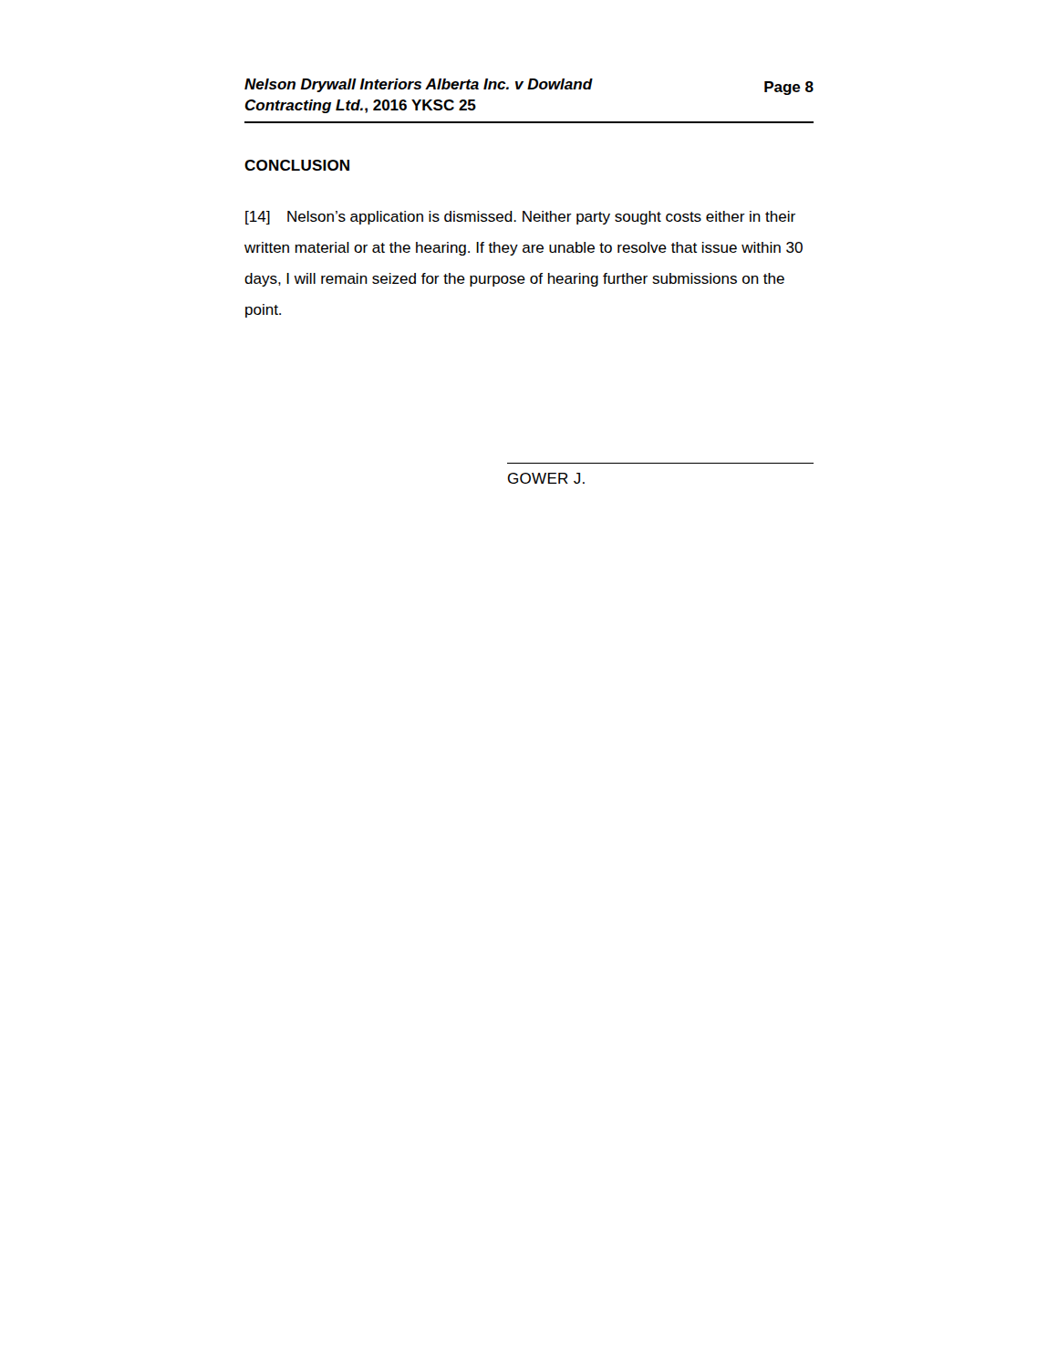Nelson Drywall Interiors Alberta Inc. v Dowland
Contracting Ltd., 2016 YKSC 25
Page 8
CONCLUSION
[14] Nelson’s application is dismissed. Neither party sought costs either in their written material or at the hearing. If they are unable to resolve that issue within 30 days, I will remain seized for the purpose of hearing further submissions on the point.
GOWER J.